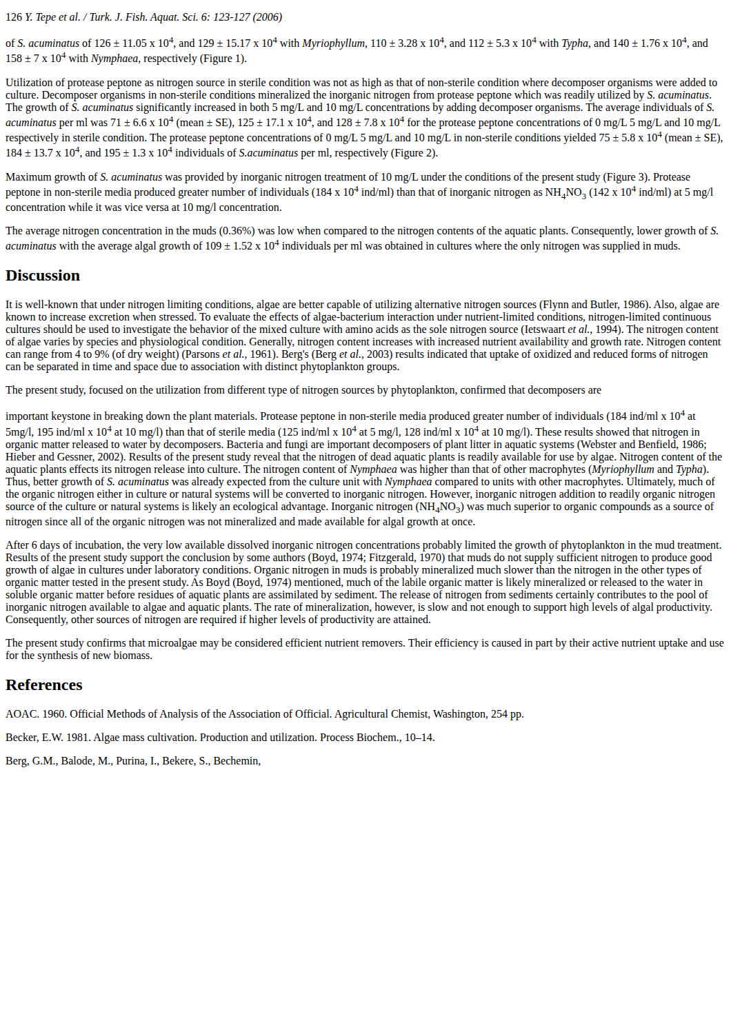126 Y. Tepe et al. / Turk. J. Fish. Aquat. Sci. 6: 123-127 (2006)
of S. acuminatus of 126 ± 11.05 x 104, and 129 ± 15.17 x 104 with Myriophyllum, 110 ± 3.28 x 104, and 112 ± 5.3 x 104 with Typha, and 140 ± 1.76 x 104, and 158 ± 7 x 104 with Nymphaea, respectively (Figure 1).
Utilization of protease peptone as nitrogen source in sterile condition was not as high as that of non-sterile condition where decomposer organisms were added to culture. Decomposer organisms in non-sterile conditions mineralized the inorganic nitrogen from protease peptone which was readily utilized by S. acuminatus. The growth of S. acuminatus significantly increased in both 5 mg/L and 10 mg/L concentrations by adding decomposer organisms. The average individuals of S. acuminatus per ml was 71 ± 6.6 x 104 (mean ± SE), 125 ± 17.1 x 104, and 128 ± 7.8 x 104 for the protease peptone concentrations of 0 mg/L 5 mg/L and 10 mg/L respectively in sterile condition. The protease peptone concentrations of 0 mg/L 5 mg/L and 10 mg/L in non-sterile conditions yielded 75 ± 5.8 x 104 (mean ± SE), 184 ± 13.7 x 104, and 195 ± 1.3 x 104 individuals of S.acuminatus per ml, respectively (Figure 2).
Maximum growth of S. acuminatus was provided by inorganic nitrogen treatment of 10 mg/L under the conditions of the present study (Figure 3). Protease peptone in non-sterile media produced greater number of individuals (184 x 104 ind/ml) than that of inorganic nitrogen as NH4NO3 (142 x 104 ind/ml) at 5 mg/l concentration while it was vice versa at 10 mg/l concentration.
The average nitrogen concentration in the muds (0.36%) was low when compared to the nitrogen contents of the aquatic plants. Consequently, lower growth of S. acuminatus with the average algal growth of 109 ± 1.52 x 104 individuals per ml was obtained in cultures where the only nitrogen was supplied in muds.
Discussion
It is well-known that under nitrogen limiting conditions, algae are better capable of utilizing alternative nitrogen sources (Flynn and Butler, 1986). Also, algae are known to increase excretion when stressed. To evaluate the effects of algae-bacterium interaction under nutrient-limited conditions, nitrogen-limited continuous cultures should be used to investigate the behavior of the mixed culture with amino acids as the sole nitrogen source (Ietswaart et al., 1994). The nitrogen content of algae varies by species and physiological condition. Generally, nitrogen content increases with increased nutrient availability and growth rate. Nitrogen content can range from 4 to 9% (of dry weight) (Parsons et al., 1961). Berg's (Berg et al., 2003) results indicated that uptake of oxidized and reduced forms of nitrogen can be separated in time and space due to association with distinct phytoplankton groups.
The present study, focused on the utilization from different type of nitrogen sources by phytoplankton, confirmed that decomposers are
important keystone in breaking down the plant materials. Protease peptone in non-sterile media produced greater number of individuals (184 ind/ml x 104 at 5mg/l, 195 ind/ml x 104 at 10 mg/l) than that of sterile media (125 ind/ml x 104 at 5 mg/l, 128 ind/ml x 104 at 10 mg/l). These results showed that nitrogen in organic matter released to water by decomposers. Bacteria and fungi are important decomposers of plant litter in aquatic systems (Webster and Benfield, 1986; Hieber and Gessner, 2002). Results of the present study reveal that the nitrogen of dead aquatic plants is readily available for use by algae. Nitrogen content of the aquatic plants effects its nitrogen release into culture. The nitrogen content of Nymphaea was higher than that of other macrophytes (Myriophyllum and Typha). Thus, better growth of S. acuminatus was already expected from the culture unit with Nymphaea compared to units with other macrophytes. Ultimately, much of the organic nitrogen either in culture or natural systems will be converted to inorganic nitrogen. However, inorganic nitrogen addition to readily organic nitrogen source of the culture or natural systems is likely an ecological advantage. Inorganic nitrogen (NH4NO3) was much superior to organic compounds as a source of nitrogen since all of the organic nitrogen was not mineralized and made available for algal growth at once.
After 6 days of incubation, the very low available dissolved inorganic nitrogen concentrations probably limited the growth of phytoplankton in the mud treatment. Results of the present study support the conclusion by some authors (Boyd, 1974; Fitzgerald, 1970) that muds do not supply sufficient nitrogen to produce good growth of algae in cultures under laboratory conditions. Organic nitrogen in muds is probably mineralized much slower than the nitrogen in the other types of organic matter tested in the present study. As Boyd (Boyd, 1974) mentioned, much of the labile organic matter is likely mineralized or released to the water in soluble organic matter before residues of aquatic plants are assimilated by sediment. The release of nitrogen from sediments certainly contributes to the pool of inorganic nitrogen available to algae and aquatic plants. The rate of mineralization, however, is slow and not enough to support high levels of algal productivity. Consequently, other sources of nitrogen are required if higher levels of productivity are attained.
The present study confirms that microalgae may be considered efficient nutrient removers. Their efficiency is caused in part by their active nutrient uptake and use for the synthesis of new biomass.
References
AOAC. 1960. Official Methods of Analysis of the Association of Official. Agricultural Chemist, Washington, 254 pp.
Becker, E.W. 1981. Algae mass cultivation. Production and utilization. Process Biochem., 10–14.
Berg, G.M., Balode, M., Purina, I., Bekere, S., Bechemin,